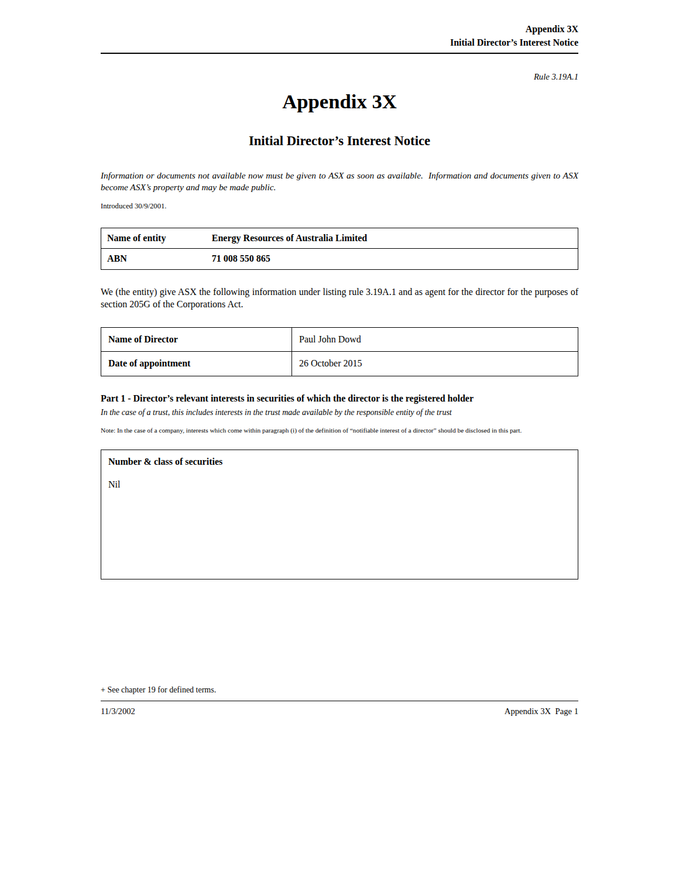Appendix 3X
Initial Director’s Interest Notice
Rule 3.19A.1
Appendix 3X
Initial Director’s Interest Notice
Information or documents not available now must be given to ASX as soon as available. Information and documents given to ASX become ASX’s property and may be made public.
Introduced 30/9/2001.
| Name of entity | Energy Resources of Australia Limited |
| ABN | 71 008 550 865 |
We (the entity) give ASX the following information under listing rule 3.19A.1 and as agent for the director for the purposes of section 205G of the Corporations Act.
| Name of Director | Paul John Dowd |
| Date of appointment | 26 October 2015 |
Part 1 - Director’s relevant interests in securities of which the director is the registered holder
In the case of a trust, this includes interests in the trust made available by the responsible entity of the trust
Note: In the case of a company, interests which come within paragraph (i) of the definition of “notifiable interest of a director” should be disclosed in this part.
| Number & class of securities Nil |
+ See chapter 19 for defined terms.
11/3/2002 Appendix 3X Page 1